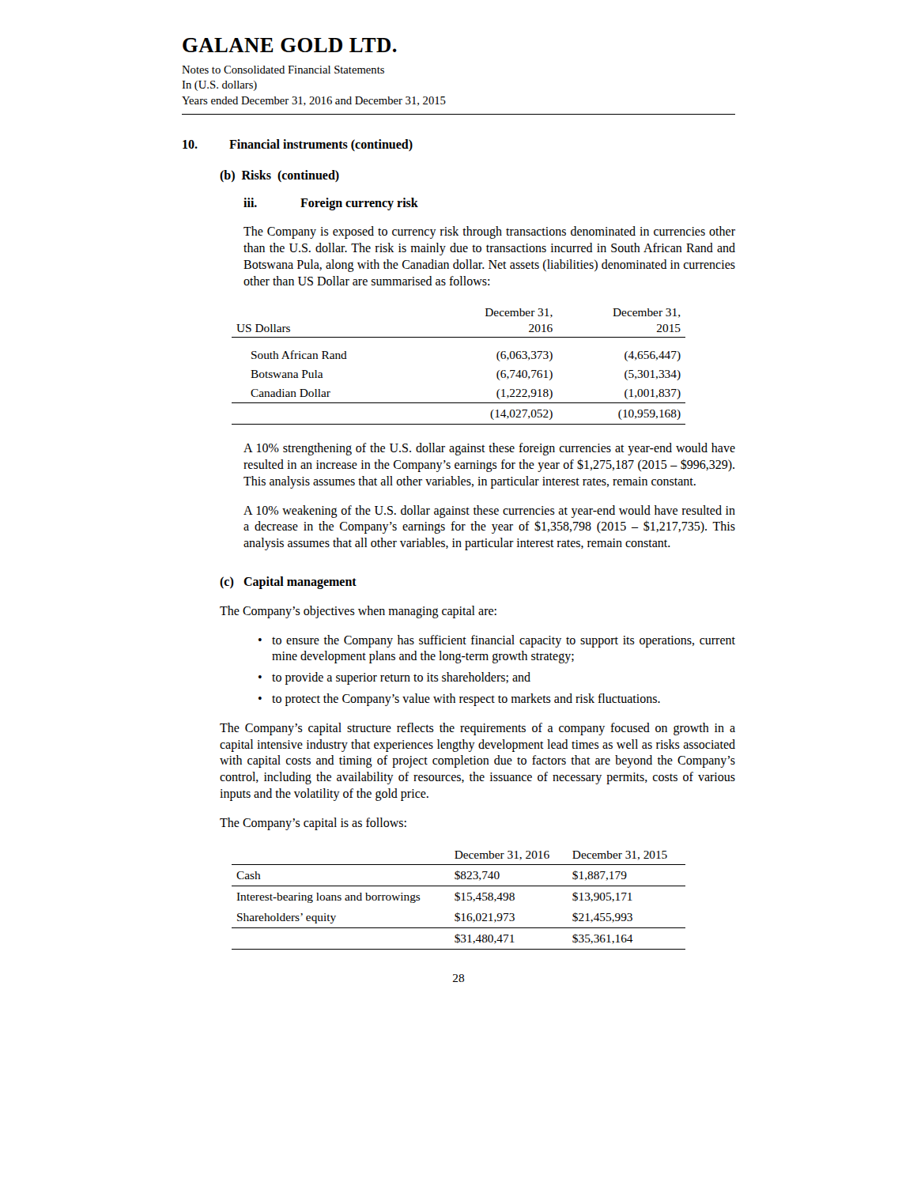GALANE GOLD LTD.
Notes to Consolidated Financial Statements
In (U.S. dollars)
Years ended December 31, 2016 and December 31, 2015
10. Financial instruments (continued)
(b) Risks (continued)
iii. Foreign currency risk
The Company is exposed to currency risk through transactions denominated in currencies other than the U.S. dollar. The risk is mainly due to transactions incurred in South African Rand and Botswana Pula, along with the Canadian dollar. Net assets (liabilities) denominated in currencies other than US Dollar are summarised as follows:
| US Dollars | December 31, 2016 | December 31, 2015 |
| --- | --- | --- |
| South African Rand | (6,063,373) | (4,656,447) |
| Botswana Pula | (6,740,761) | (5,301,334) |
| Canadian Dollar | (1,222,918) | (1,001,837) |
| | (14,027,052) | (10,959,168) |
A 10% strengthening of the U.S. dollar against these foreign currencies at year-end would have resulted in an increase in the Company’s earnings for the year of $1,275,187 (2015 – $996,329). This analysis assumes that all other variables, in particular interest rates, remain constant.
A 10% weakening of the U.S. dollar against these currencies at year-end would have resulted in a decrease in the Company’s earnings for the year of $1,358,798 (2015 – $1,217,735). This analysis assumes that all other variables, in particular interest rates, remain constant.
(c) Capital management
The Company’s objectives when managing capital are:
to ensure the Company has sufficient financial capacity to support its operations, current mine development plans and the long-term growth strategy;
to provide a superior return to its shareholders; and
to protect the Company’s value with respect to markets and risk fluctuations.
The Company’s capital structure reflects the requirements of a company focused on growth in a capital intensive industry that experiences lengthy development lead times as well as risks associated with capital costs and timing of project completion due to factors that are beyond the Company’s control, including the availability of resources, the issuance of necessary permits, costs of various inputs and the volatility of the gold price.
The Company’s capital is as follows:
| | December 31, 2016 | December 31, 2015 |
| --- | --- | --- |
| Cash | $823,740 | $1,887,179 |
| Interest-bearing loans and borrowings | $15,458,498 | $13,905,171 |
| Shareholders’ equity | $16,021,973 | $21,455,993 |
| | $31,480,471 | $35,361,164 |
28